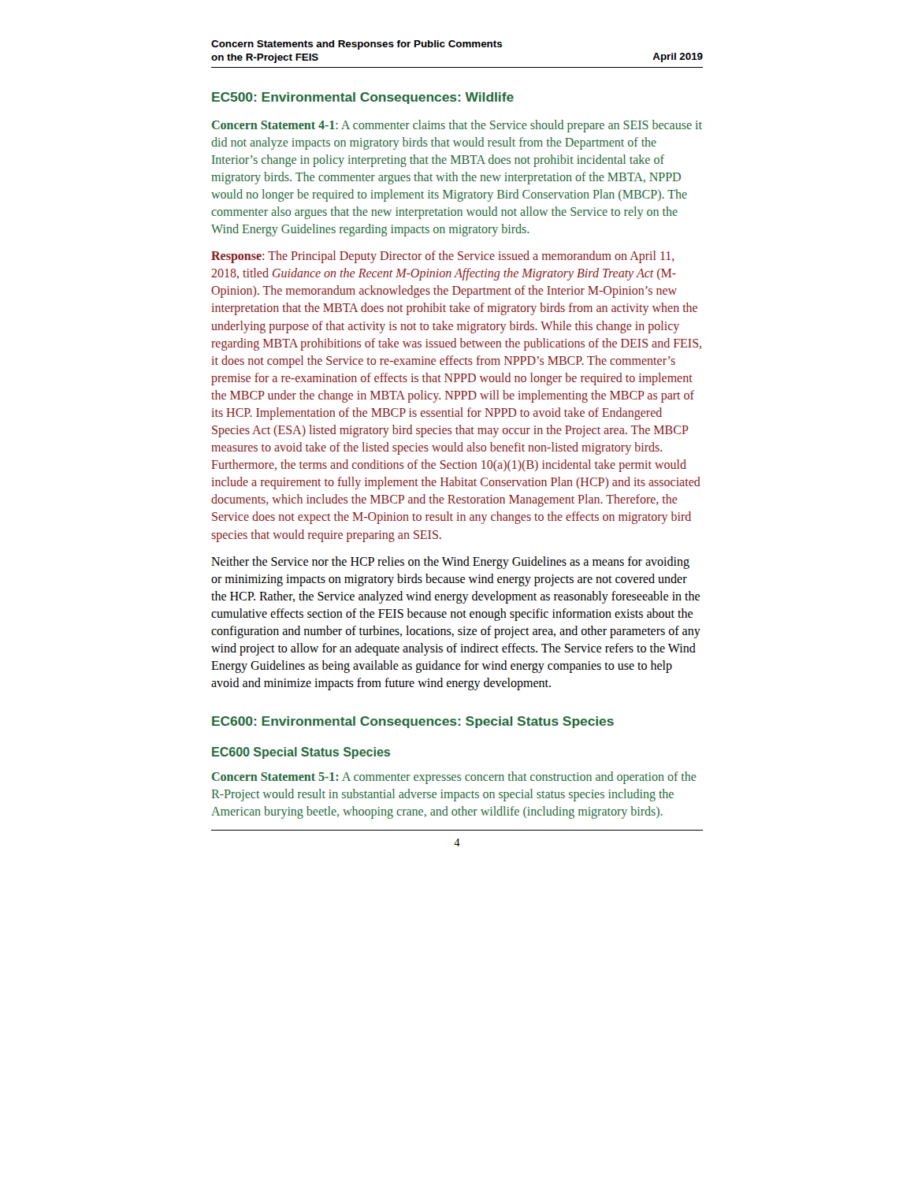Concern Statements and Responses for Public Comments
on the R-Project FEIS
April 2019
EC500: Environmental Consequences: Wildlife
Concern Statement 4-1: A commenter claims that the Service should prepare an SEIS because it did not analyze impacts on migratory birds that would result from the Department of the Interior’s change in policy interpreting that the MBTA does not prohibit incidental take of migratory birds. The commenter argues that with the new interpretation of the MBTA, NPPD would no longer be required to implement its Migratory Bird Conservation Plan (MBCP). The commenter also argues that the new interpretation would not allow the Service to rely on the Wind Energy Guidelines regarding impacts on migratory birds.
Response: The Principal Deputy Director of the Service issued a memorandum on April 11, 2018, titled Guidance on the Recent M-Opinion Affecting the Migratory Bird Treaty Act (M-Opinion). The memorandum acknowledges the Department of the Interior M-Opinion’s new interpretation that the MBTA does not prohibit take of migratory birds from an activity when the underlying purpose of that activity is not to take migratory birds. While this change in policy regarding MBTA prohibitions of take was issued between the publications of the DEIS and FEIS, it does not compel the Service to re-examine effects from NPPD’s MBCP. The commenter’s premise for a re-examination of effects is that NPPD would no longer be required to implement the MBCP under the change in MBTA policy. NPPD will be implementing the MBCP as part of its HCP. Implementation of the MBCP is essential for NPPD to avoid take of Endangered Species Act (ESA) listed migratory bird species that may occur in the Project area. The MBCP measures to avoid take of the listed species would also benefit non-listed migratory birds. Furthermore, the terms and conditions of the Section 10(a)(1)(B) incidental take permit would include a requirement to fully implement the Habitat Conservation Plan (HCP) and its associated documents, which includes the MBCP and the Restoration Management Plan. Therefore, the Service does not expect the M-Opinion to result in any changes to the effects on migratory bird species that would require preparing an SEIS.
Neither the Service nor the HCP relies on the Wind Energy Guidelines as a means for avoiding or minimizing impacts on migratory birds because wind energy projects are not covered under the HCP. Rather, the Service analyzed wind energy development as reasonably foreseeable in the cumulative effects section of the FEIS because not enough specific information exists about the configuration and number of turbines, locations, size of project area, and other parameters of any wind project to allow for an adequate analysis of indirect effects. The Service refers to the Wind Energy Guidelines as being available as guidance for wind energy companies to use to help avoid and minimize impacts from future wind energy development.
EC600: Environmental Consequences: Special Status Species
EC600 Special Status Species
Concern Statement 5-1: A commenter expresses concern that construction and operation of the R-Project would result in substantial adverse impacts on special status species including the American burying beetle, whooping crane, and other wildlife (including migratory birds).
4